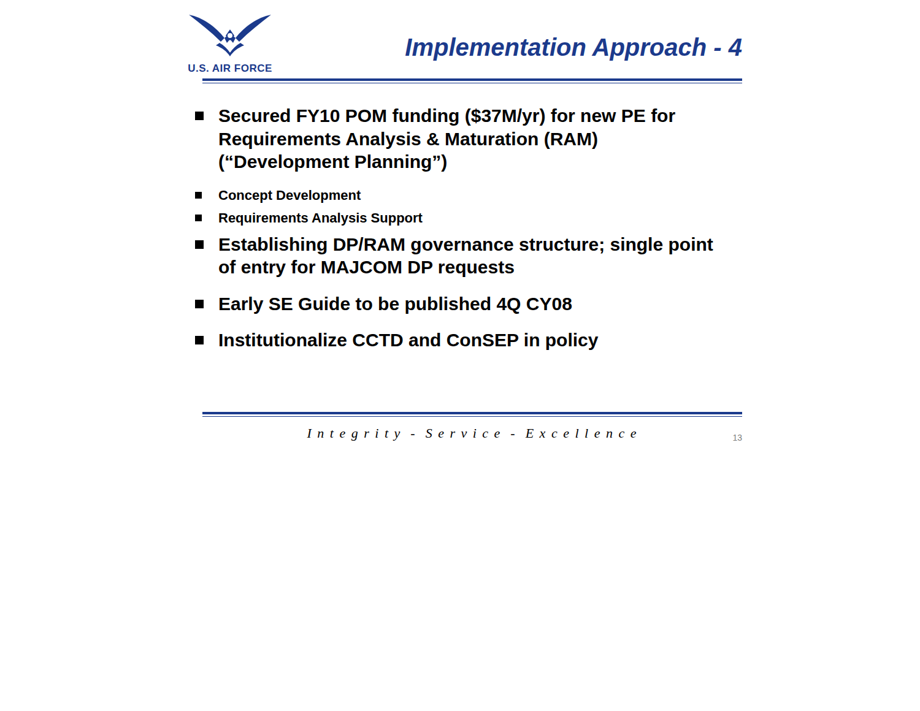U.S. AIR FORCE
Implementation Approach - 4
Secured FY10 POM funding ($37M/yr) for new PE for Requirements Analysis & Maturation (RAM) (“Development Planning”)
Concept Development
Requirements Analysis Support
Establishing DP/RAM governance structure; single point of entry for MAJCOM DP requests
Early SE Guide to be published 4Q CY08
Institutionalize CCTD and ConSEP in policy
I n t e g r i t y - S e r v i c e - E x c e l l e n c e 13